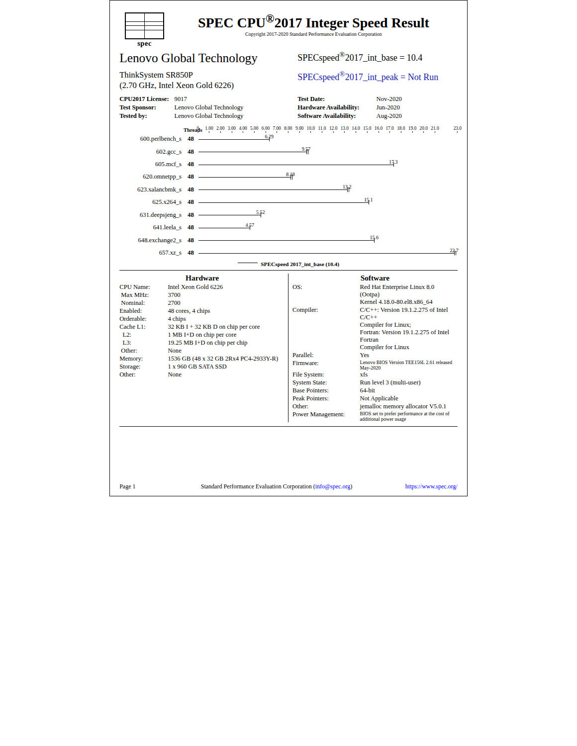spec
SPEC CPU®2017 Integer Speed Result
Copyright 2017-2020 Standard Performance Evaluation Corporation
Lenovo Global Technology
ThinkSystem SR850P
(2.70 GHz, Intel Xeon Gold 6226)
SPECspeed®2017_int_base = 10.4
SPECspeed®2017_int_peak = Not Run
CPU2017 License: 9017
Test Sponsor: Lenovo Global Technology
Tested by: Lenovo Global Technology
Test Date: Nov-2020
Hardware Availability: Jun-2020
Software Availability: Aug-2020
Threads
0 1.00 2.00 3.00 4.00 5.00 6.00 7.00 8.00 9.00 10.0 11.0 12.0 13.0 14.0 15.0 16.0 17.0 18.0 19.0 20.0 21.0 23.0
600.perlbench_s
48
6.29
602.gcc_s
48
9.57
605.mcf_s
48
17.3
620.omnetpp_s
48
8.18
623.xalancbmk_s
48
13.2
625.x264_s
48
15.1
631.deepsjeng_s
48
5.52
641.leela_s
48
4.57
648.exchange2_s
48
15.6
657.xz_s
48
22.7
SPECspeed 2017_int_base (10.4)
Hardware
| CPU Name: | Intel Xeon Gold 6226 |
| Max MHz: | 3700 |
| Nominal: | 2700 |
| Enabled: | 48 cores, 4 chips |
| Orderable: | 4 chips |
| Cache L1: | 32 KB I + 32 KB D on chip per core |
| L2: | 1 MB I+D on chip per core |
| L3: | 19.25 MB I+D on chip per chip |
| Other: | None |
| Memory: | 1536 GB (48 x 32 GB 2Rx4 PC4-2933Y-R) |
| Storage: | 1 x 960 GB SATA SSD |
| Other: | None |
Software
| OS: | Red Hat Enterprise Linux 8.0 (Ootpa) Kernel 4.18.0-80.el8.x86_64 |
| Compiler: | C/C++: Version 19.1.2.275 of Intel C/C++ Compiler for Linux; Fortran: Version 19.1.2.275 of Intel Fortran Compiler for Linux |
| Parallel: | Yes |
| Firmware: | Lenovo BIOS Version TEE156L 2.61 released May-2020 |
| File System: | xfs |
| System State: | Run level 3 (multi-user) |
| Base Pointers: | 64-bit |
| Peak Pointers: | Not Applicable |
| Other: | jemalloc memory allocator V5.0.1 |
| Power Management: | BIOS set to prefer performance at the cost of additional power usage |
Page 1
Standard Performance Evaluation Corporation (info@spec.org)
https://www.spec.org/